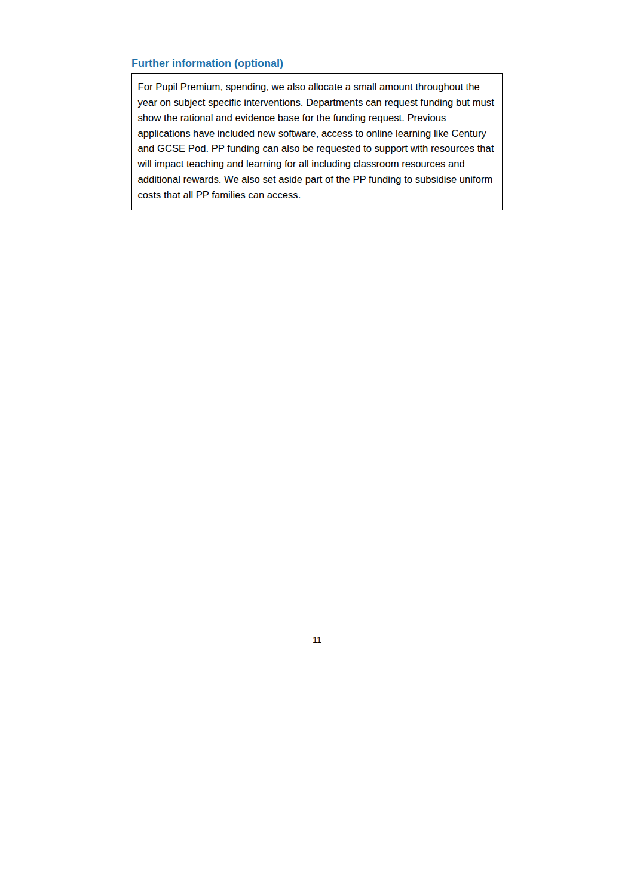Further information (optional)
For Pupil Premium, spending, we also allocate a small amount throughout the year on subject specific interventions. Departments can request funding but must show the rational and evidence base for the funding request. Previous applications have included new software, access to online learning like Century and GCSE Pod. PP funding can also be requested to support with resources that will impact teaching and learning for all including classroom resources and additional rewards. We also set aside part of the PP funding to subsidise uniform costs that all PP families can access.
11